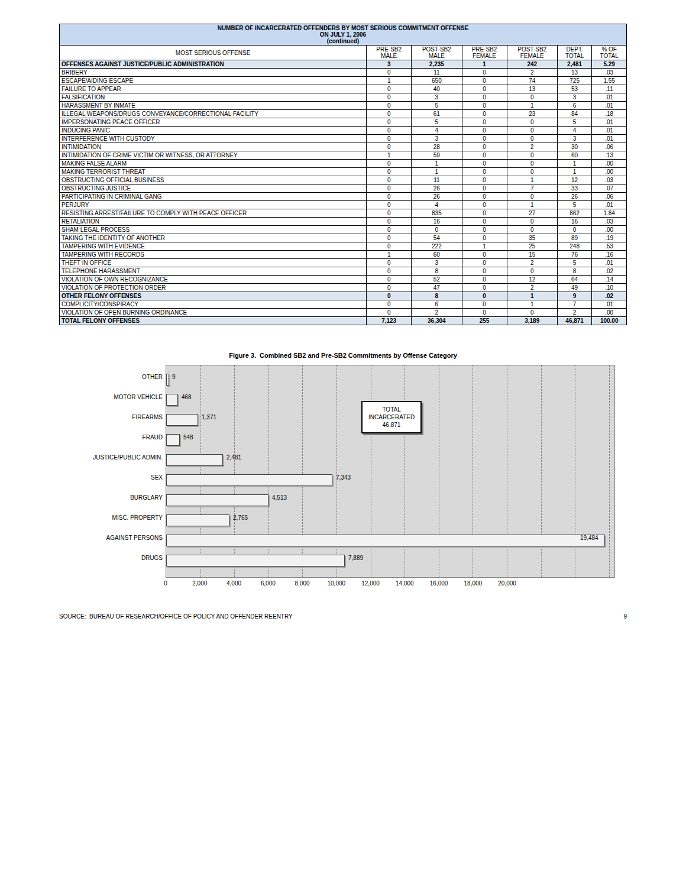| NUMBER OF INCARCERATED OFFENDERS BY MOST SERIOUS COMMITMENT OFFENSE ON JULY 1, 2006 (continued) |
| MOST SERIOUS OFFENSE | PRE-SB2 MALE | POST-SB2 MALE | PRE-SB2 FEMALE | POST-SB2 FEMALE | DEPT. TOTAL | % OF TOTAL |
| OFFENSES AGAINST JUSTICE/PUBLIC ADMINISTRATION | 3 | 2,235 | 1 | 242 | 2,481 | 5.29 |
| BRIBERY | 0 | 11 | 0 | 2 | 13 | .03 |
| ESCAPE/AIDING ESCAPE | 1 | 650 | 0 | 74 | 725 | 1.55 |
| FAILURE TO APPEAR | 0 | 40 | 0 | 13 | 53 | .11 |
| FALSIFICATION | 0 | 3 | 0 | 0 | 3 | .01 |
| HARASSMENT BY INMATE | 0 | 5 | 0 | 1 | 6 | .01 |
| ILLEGAL WEAPONS/DRUGS CONVEYANCE/CORRECTIONAL FACILITY | 0 | 61 | 0 | 23 | 84 | .18 |
| IMPERSONATING PEACE OFFICER | 0 | 5 | 0 | 0 | 5 | .01 |
| INDUCING PANIC | 0 | 4 | 0 | 0 | 4 | .01 |
| INTERFERENCE WITH CUSTODY | 0 | 3 | 0 | 0 | 3 | .01 |
| INTIMIDATION | 0 | 28 | 0 | 2 | 30 | .06 |
| INTIMIDATION OF CRIME VICTIM OR WITNESS, OR ATTORNEY | 1 | 59 | 0 | 0 | 60 | .13 |
| MAKING FALSE ALARM | 0 | 1 | 0 | 0 | 1 | .00 |
| MAKING TERRORIST THREAT | 0 | 1 | 0 | 0 | 1 | .00 |
| OBSTRUCTING OFFICIAL BUSINESS | 0 | 11 | 0 | 1 | 12 | .03 |
| OBSTRUCTING JUSTICE | 0 | 26 | 0 | 7 | 33 | .07 |
| PARTICIPATING IN CRIMINAL GANG | 0 | 26 | 0 | 0 | 26 | .06 |
| PERJURY | 0 | 4 | 0 | 1 | 5 | .01 |
| RESISTING ARREST/FAILURE TO COMPLY WITH PEACE OFFICER | 0 | 835 | 0 | 27 | 862 | 1.84 |
| RETALIATION | 0 | 16 | 0 | 0 | 16 | .03 |
| SHAM LEGAL PROCESS | 0 | 0 | 0 | 0 | 0 | .00 |
| TAKING THE IDENTITY OF ANOTHER | 0 | 54 | 0 | 35 | 89 | .19 |
| TAMPERING WITH EVIDENCE | 0 | 222 | 1 | 25 | 248 | .53 |
| TAMPERING WITH RECORDS | 1 | 60 | 0 | 15 | 76 | .16 |
| THEFT IN OFFICE | 0 | 3 | 0 | 2 | 5 | .01 |
| TELEPHONE HARASSMENT | 0 | 8 | 0 | 0 | 8 | .02 |
| VIOLATION OF OWN RECOGNIZANCE | 0 | 52 | 0 | 12 | 64 | .14 |
| VIOLATION OF PROTECTION ORDER | 0 | 47 | 0 | 2 | 49 | .10 |
| OTHER FELONY OFFENSES | 0 | 8 | 0 | 1 | 9 | .02 |
| COMPLICITY/CONSPIRACY | 0 | 6 | 0 | 1 | 7 | .01 |
| VIOLATION OF OPEN BURNING ORDINANCE | 0 | 2 | 0 | 0 | 2 | .00 |
| TOTAL FELONY OFFENSES | 7,123 | 36,304 | 255 | 3,189 | 46,871 | 100.00 |
Figure 3. Combined SB2 and Pre-SB2 Commitments by Offense Category
9
OTHER
468
MOTOR VEHICLE
1,371
FIREARMS
548
FRAUD
2,481
JUSTICE/PUBLIC ADMIN.
7,343
SEX
4,513
BURGLARY
2,765
MISC. PROPERTY
19,484
AGAINST PERSONS
7,889
DRUGS
TOTAL
INCARCERATED
46,871
0 2,000 4,000 6,000 8,000 10,000 12,000 14,000 16,000 18,000 20,000
SOURCE: BUREAU OF RESEARCH/OFFICE OF POLICY AND OFFENDER REENTRY
9